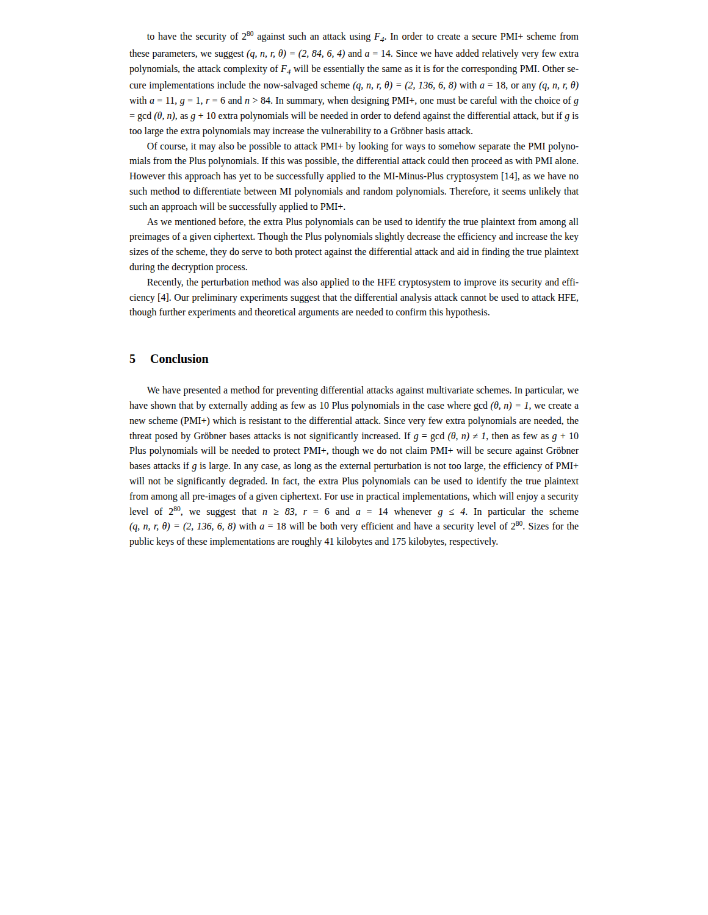to have the security of 280 against such an attack using F4. In order to create a secure PMI+ scheme from these parameters, we suggest (q, n, r, θ) = (2, 84, 6, 4) and a = 14. Since we have added relatively very few extra polynomials, the attack complexity of F4 will be essentially the same as it is for the corresponding PMI. Other secure implementations include the now-salvaged scheme (q, n, r, θ) = (2, 136, 6, 8) with a = 18, or any (q, n, r, θ) with a = 11, g = 1, r = 6 and n > 84. In summary, when designing PMI+, one must be careful with the choice of g = gcd (θ, n), as g + 10 extra polynomials will be needed in order to defend against the differential attack, but if g is too large the extra polynomials may increase the vulnerability to a Gröbner basis attack.
Of course, it may also be possible to attack PMI+ by looking for ways to somehow separate the PMI polynomials from the Plus polynomials. If this was possible, the differential attack could then proceed as with PMI alone. However this approach has yet to be successfully applied to the MI-Minus-Plus cryptosystem [14], as we have no such method to differentiate between MI polynomials and random polynomials. Therefore, it seems unlikely that such an approach will be successfully applied to PMI+.
As we mentioned before, the extra Plus polynomials can be used to identify the true plaintext from among all preimages of a given ciphertext. Though the Plus polynomials slightly decrease the efficiency and increase the key sizes of the scheme, they do serve to both protect against the differential attack and aid in finding the true plaintext during the decryption process.
Recently, the perturbation method was also applied to the HFE cryptosystem to improve its security and efficiency [4]. Our preliminary experiments suggest that the differential analysis attack cannot be used to attack HFE, though further experiments and theoretical arguments are needed to confirm this hypothesis.
5 Conclusion
We have presented a method for preventing differential attacks against multivariate schemes. In particular, we have shown that by externally adding as few as 10 Plus polynomials in the case where gcd (θ, n) = 1, we create a new scheme (PMI+) which is resistant to the differential attack. Since very few extra polynomials are needed, the threat posed by Gröbner bases attacks is not significantly increased. If g = gcd (θ, n) ≠ 1, then as few as g + 10 Plus polynomials will be needed to protect PMI+, though we do not claim PMI+ will be secure against Gröbner bases attacks if g is large. In any case, as long as the external perturbation is not too large, the efficiency of PMI+ will not be significantly degraded. In fact, the extra Plus polynomials can be used to identify the true plaintext from among all pre-images of a given ciphertext. For use in practical implementations, which will enjoy a security level of 280, we suggest that n ≥ 83, r = 6 and a = 14 whenever g ≤ 4. In particular the scheme (q, n, r, θ) = (2, 136, 6, 8) with a = 18 will be both very efficient and have a security level of 280. Sizes for the public keys of these implementations are roughly 41 kilobytes and 175 kilobytes, respectively.